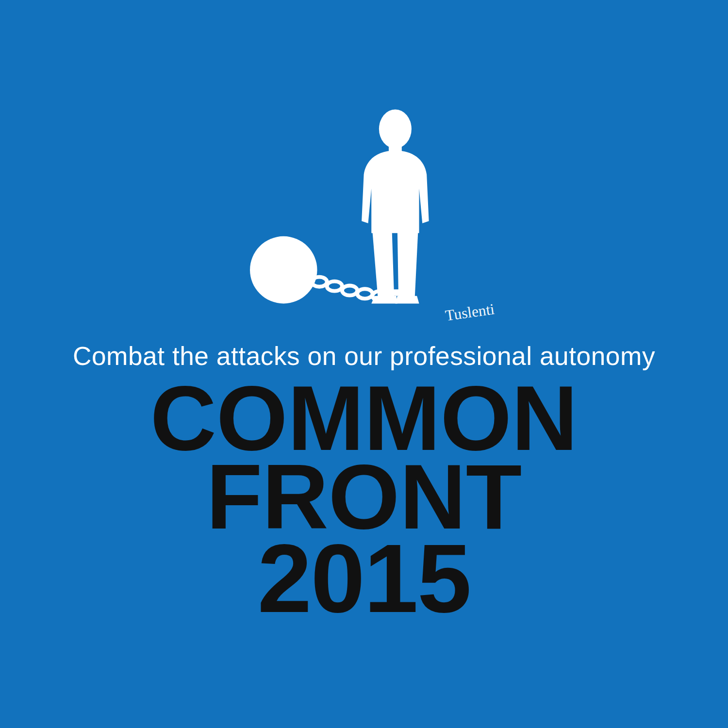Tuslenti
Combat the attacks on our professional autonomy
Common Front 2015